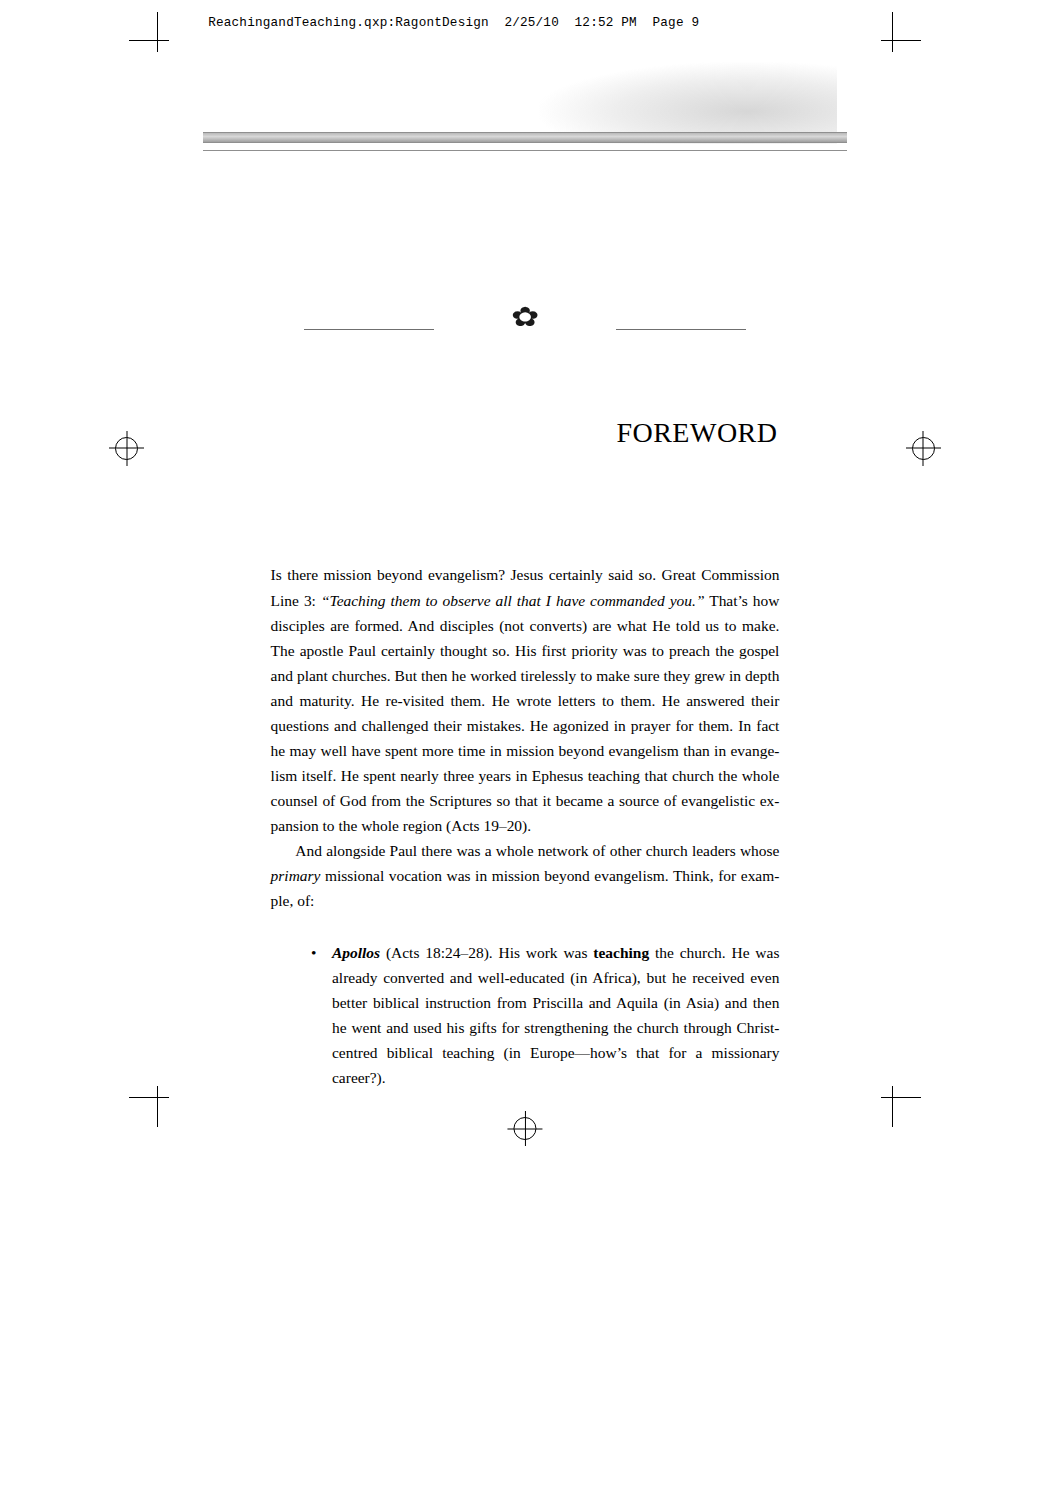ReachingandTeaching.qxp:RagontDesign 2/25/10 12:52 PM Page 9
✿
Foreword
Is there mission beyond evangelism? Jesus certainly said so. Great Commission Line 3: “Teaching them to observe all that I have commanded you.” That’s how disciples are formed. And disciples (not converts) are what He told us to make. The apostle Paul certainly thought so. His first priority was to preach the gospel and plant churches. But then he worked tirelessly to make sure they grew in depth and maturity. He re-visited them. He wrote letters to them. He answered their questions and challenged their mistakes. He agonized in prayer for them. In fact he may well have spent more time in mission beyond evangelism than in evangelism itself. He spent nearly three years in Ephesus teaching that church the whole counsel of God from the Scriptures so that it became a source of evangelistic expansion to the whole region (Acts 19–20).
And alongside Paul there was a whole network of other church leaders whose primary missional vocation was in mission beyond evangelism. Think, for example, of:
Apollos (Acts 18:24–28). His work was teaching the church. He was already converted and well-educated (in Africa), but he received even better biblical instruction from Priscilla and Aquila (in Asia) and then he went and used his gifts for strengthening the church through Christ-centred biblical teaching (in Europe—how’s that for a missionary career?).